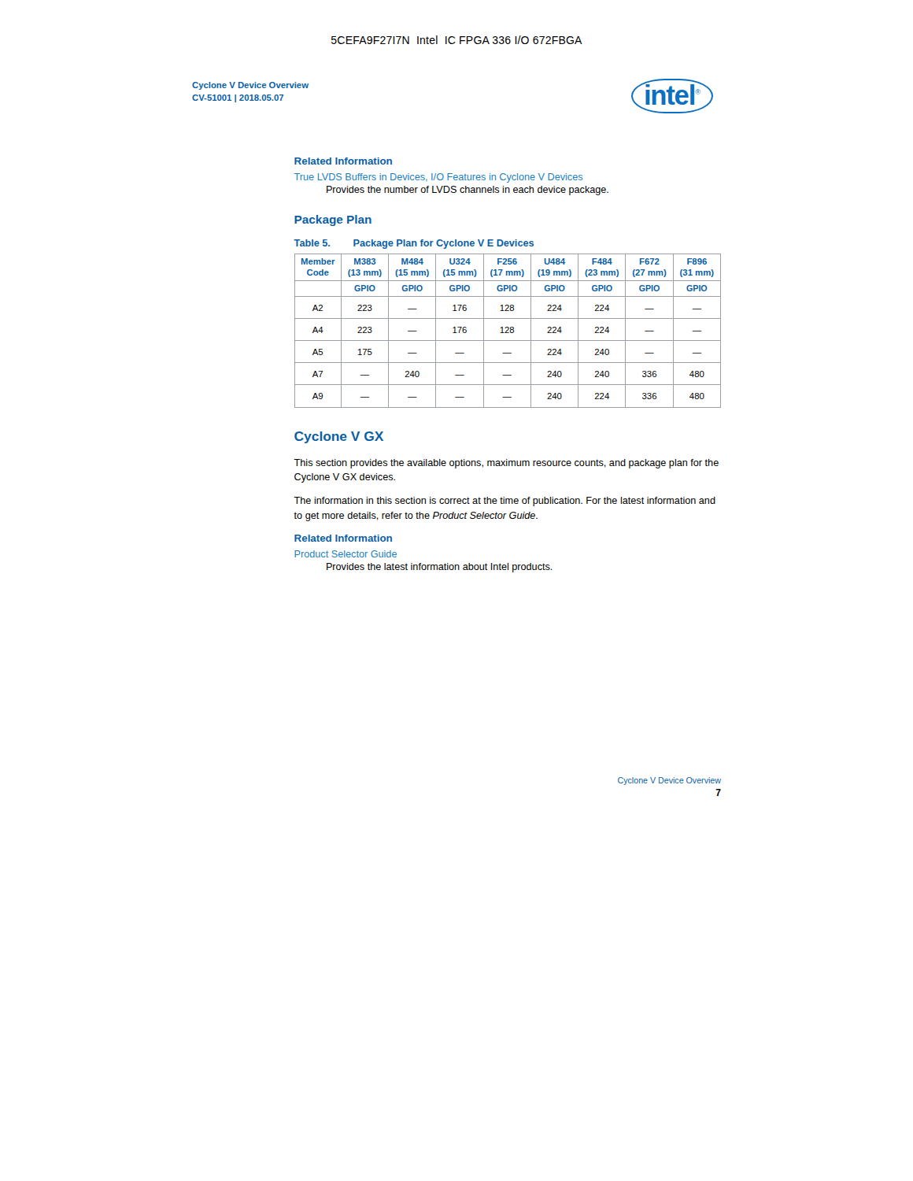5CEFA9F27I7N Intel IC FPGA 336 I/O 672FBGA
Cyclone V Device Overview CV-51001 | 2018.05.07
intel®
Related Information
True LVDS Buffers in Devices, I/O Features in Cyclone V Devices
Provides the number of LVDS channels in each device package.
Package Plan
Table 5. Package Plan for Cyclone V E Devices
| Member Code | M383 (13 mm) | M484 (15 mm) | U324 (15 mm) | F256 (17 mm) | U484 (19 mm) | F484 (23 mm) | F672 (27 mm) | F896 (31 mm) |
| --- | --- | --- | --- | --- | --- | --- | --- | --- |
| | GPIO | GPIO | GPIO | GPIO | GPIO | GPIO | GPIO | GPIO |
| A2 | 223 | — | 176 | 128 | 224 | 224 | — | — |
| A4 | 223 | — | 176 | 128 | 224 | 224 | — | — |
| A5 | 175 | — | — | — | 224 | 240 | — | — |
| A7 | — | 240 | — | — | 240 | 240 | 336 | 480 |
| A9 | — | — | — | — | 240 | 224 | 336 | 480 |
Cyclone V GX
This section provides the available options, maximum resource counts, and package plan for the Cyclone V GX devices.
The information in this section is correct at the time of publication. For the latest information and to get more details, refer to the Product Selector Guide.
Related Information
Product Selector Guide
Provides the latest information about Intel products.
Cyclone V Device Overview
7